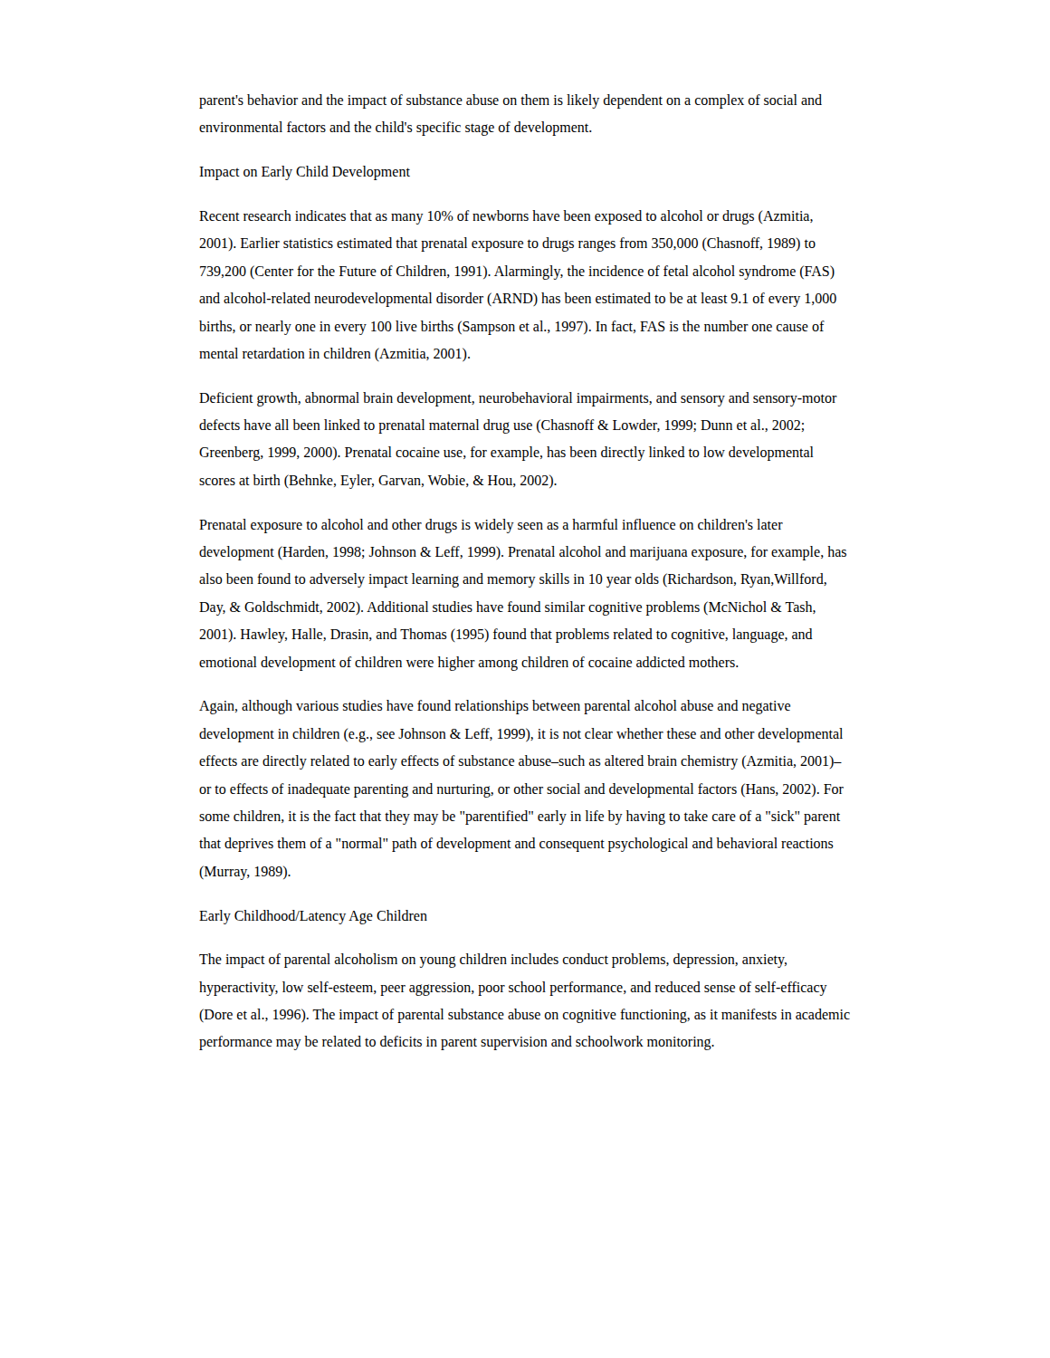parent's behavior and the impact of substance abuse on them is likely dependent on a complex of social and environmental factors and the child's specific stage of development.
Impact on Early Child Development
Recent research indicates that as many 10% of newborns have been exposed to alcohol or drugs (Azmitia, 2001). Earlier statistics estimated that prenatal exposure to drugs ranges from 350,000 (Chasnoff, 1989) to 739,200 (Center for the Future of Children, 1991). Alarmingly, the incidence of fetal alcohol syndrome (FAS) and alcohol-related neurodevelopmental disorder (ARND) has been estimated to be at least 9.1 of every 1,000 births, or nearly one in every 100 live births (Sampson et al., 1997). In fact, FAS is the number one cause of mental retardation in children (Azmitia, 2001).
Deficient growth, abnormal brain development, neurobehavioral impairments, and sensory and sensory-motor defects have all been linked to prenatal maternal drug use (Chasnoff & Lowder, 1999; Dunn et al., 2002; Greenberg, 1999, 2000). Prenatal cocaine use, for example, has been directly linked to low developmental scores at birth (Behnke, Eyler, Garvan, Wobie, & Hou, 2002).
Prenatal exposure to alcohol and other drugs is widely seen as a harmful influence on children's later development (Harden, 1998; Johnson & Leff, 1999). Prenatal alcohol and marijuana exposure, for example, has also been found to adversely impact learning and memory skills in 10 year olds (Richardson, Ryan,Willford, Day, & Goldschmidt, 2002). Additional studies have found similar cognitive problems (McNichol & Tash, 2001). Hawley, Halle, Drasin, and Thomas (1995) found that problems related to cognitive, language, and emotional development of children were higher among children of cocaine addicted mothers.
Again, although various studies have found relationships between parental alcohol abuse and negative development in children (e.g., see Johnson & Leff, 1999), it is not clear whether these and other developmental effects are directly related to early effects of substance abuse–such as altered brain chemistry (Azmitia, 2001)–or to effects of inadequate parenting and nurturing, or other social and developmental factors (Hans, 2002). For some children, it is the fact that they may be "parentified" early in life by having to take care of a "sick" parent that deprives them of a "normal" path of development and consequent psychological and behavioral reactions (Murray, 1989).
Early Childhood/Latency Age Children
The impact of parental alcoholism on young children includes conduct problems, depression, anxiety, hyperactivity, low self-esteem, peer aggression, poor school performance, and reduced sense of self-efficacy (Dore et al., 1996). The impact of parental substance abuse on cognitive functioning, as it manifests in academic performance may be related to deficits in parent supervision and schoolwork monitoring.